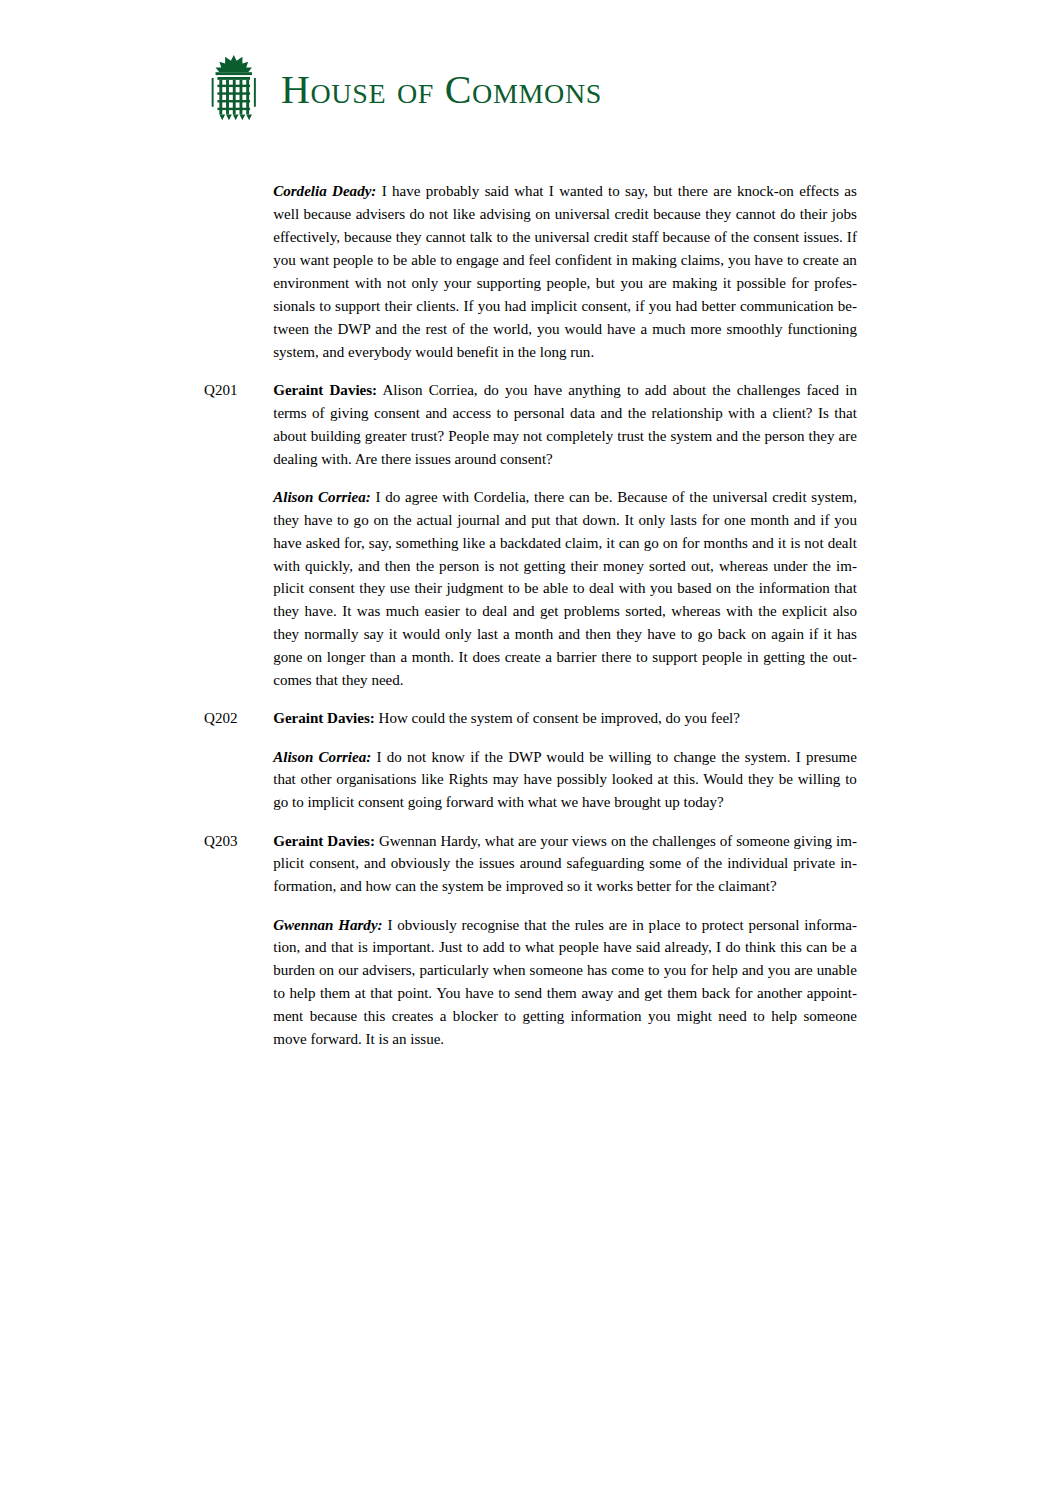House of Commons
Cordelia Deady: I have probably said what I wanted to say, but there are knock-on effects as well because advisers do not like advising on universal credit because they cannot do their jobs effectively, because they cannot talk to the universal credit staff because of the consent issues. If you want people to be able to engage and feel confident in making claims, you have to create an environment with not only your supporting people, but you are making it possible for professionals to support their clients. If you had implicit consent, if you had better communication between the DWP and the rest of the world, you would have a much more smoothly functioning system, and everybody would benefit in the long run.
Q201 Geraint Davies: Alison Corriea, do you have anything to add about the challenges faced in terms of giving consent and access to personal data and the relationship with a client? Is that about building greater trust? People may not completely trust the system and the person they are dealing with. Are there issues around consent?
Alison Corriea: I do agree with Cordelia, there can be. Because of the universal credit system, they have to go on the actual journal and put that down. It only lasts for one month and if you have asked for, say, something like a backdated claim, it can go on for months and it is not dealt with quickly, and then the person is not getting their money sorted out, whereas under the implicit consent they use their judgment to be able to deal with you based on the information that they have. It was much easier to deal and get problems sorted, whereas with the explicit also they normally say it would only last a month and then they have to go back on again if it has gone on longer than a month. It does create a barrier there to support people in getting the outcomes that they need.
Q202 Geraint Davies: How could the system of consent be improved, do you feel?
Alison Corriea: I do not know if the DWP would be willing to change the system. I presume that other organisations like Rights may have possibly looked at this. Would they be willing to go to implicit consent going forward with what we have brought up today?
Q203 Geraint Davies: Gwennan Hardy, what are your views on the challenges of someone giving implicit consent, and obviously the issues around safeguarding some of the individual private information, and how can the system be improved so it works better for the claimant?
Gwennan Hardy: I obviously recognise that the rules are in place to protect personal information, and that is important. Just to add to what people have said already, I do think this can be a burden on our advisers, particularly when someone has come to you for help and you are unable to help them at that point. You have to send them away and get them back for another appointment because this creates a blocker to getting information you might need to help someone move forward. It is an issue.